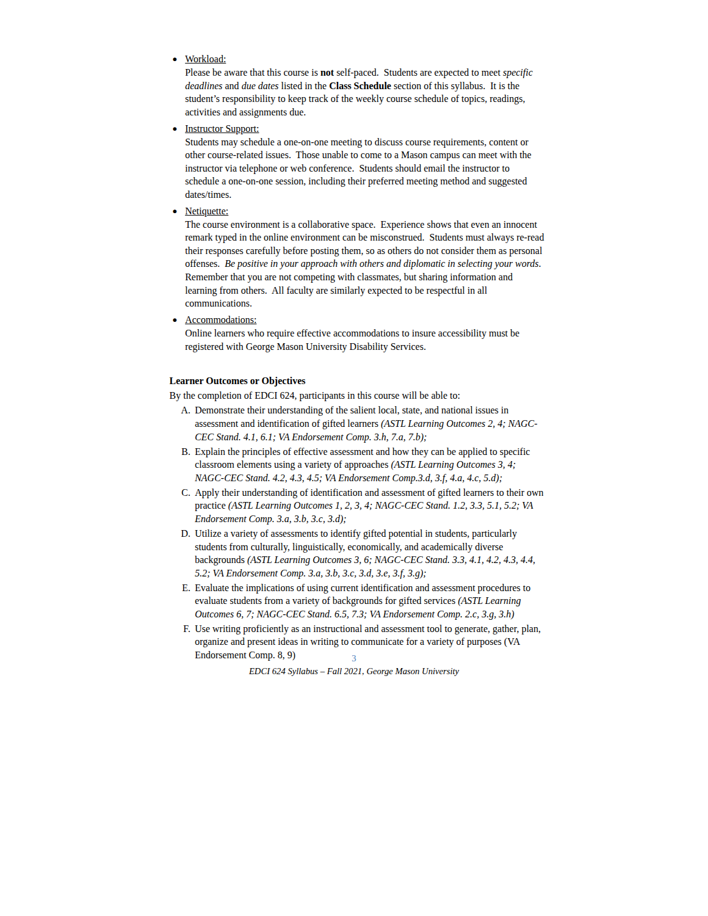Workload:
Please be aware that this course is not self-paced. Students are expected to meet specific deadlines and due dates listed in the Class Schedule section of this syllabus. It is the student’s responsibility to keep track of the weekly course schedule of topics, readings, activities and assignments due.
Instructor Support:
Students may schedule a one-on-one meeting to discuss course requirements, content or other course-related issues. Those unable to come to a Mason campus can meet with the instructor via telephone or web conference. Students should email the instructor to schedule a one-on-one session, including their preferred meeting method and suggested dates/times.
Netiquette:
The course environment is a collaborative space. Experience shows that even an innocent remark typed in the online environment can be misconstrued. Students must always re-read their responses carefully before posting them, so as others do not consider them as personal offenses. Be positive in your approach with others and diplomatic in selecting your words. Remember that you are not competing with classmates, but sharing information and learning from others. All faculty are similarly expected to be respectful in all communications.
Accommodations:
Online learners who require effective accommodations to insure accessibility must be registered with George Mason University Disability Services.
Learner Outcomes or Objectives
By the completion of EDCI 624, participants in this course will be able to:
Demonstrate their understanding of the salient local, state, and national issues in assessment and identification of gifted learners (ASTL Learning Outcomes 2, 4; NAGC-CEC Stand. 4.1, 6.1; VA Endorsement Comp. 3.h, 7.a, 7.b);
Explain the principles of effective assessment and how they can be applied to specific classroom elements using a variety of approaches (ASTL Learning Outcomes 3, 4; NAGC-CEC Stand. 4.2, 4.3, 4.5; VA Endorsement Comp.3.d, 3.f, 4.a, 4.c, 5.d);
Apply their understanding of identification and assessment of gifted learners to their own practice (ASTL Learning Outcomes 1, 2, 3, 4; NAGC-CEC Stand. 1.2, 3.3, 5.1, 5.2; VA Endorsement Comp. 3.a, 3.b, 3.c, 3.d);
Utilize a variety of assessments to identify gifted potential in students, particularly students from culturally, linguistically, economically, and academically diverse backgrounds (ASTL Learning Outcomes 3, 6; NAGC-CEC Stand. 3.3, 4.1, 4.2, 4.3, 4.4, 5.2; VA Endorsement Comp. 3.a, 3.b, 3.c, 3.d, 3.e, 3.f, 3.g);
Evaluate the implications of using current identification and assessment procedures to evaluate students from a variety of backgrounds for gifted services (ASTL Learning Outcomes 6, 7; NAGC-CEC Stand. 6.5, 7.3; VA Endorsement Comp. 2.c, 3.g, 3.h)
Use writing proficiently as an instructional and assessment tool to generate, gather, plan, organize and present ideas in writing to communicate for a variety of purposes (VA Endorsement Comp. 8, 9)
3
EDCI 624 Syllabus – Fall 2021, George Mason University